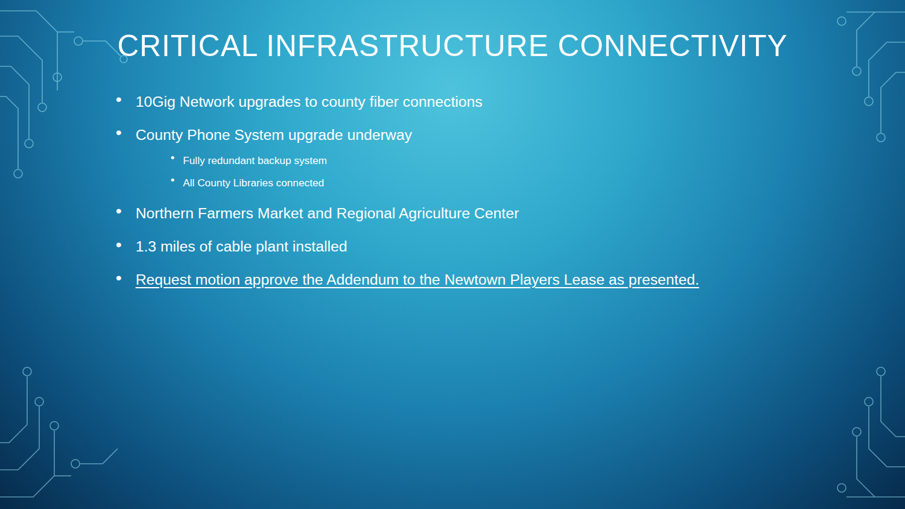Critical Infrastructure Connectivity
10Gig Network upgrades to county fiber connections
County Phone System upgrade underway
Fully redundant backup system
All County Libraries connected
Northern Farmers Market and Regional Agriculture Center
1.3 miles of cable plant installed
Request motion approve the Addendum to the Newtown Players Lease as presented.